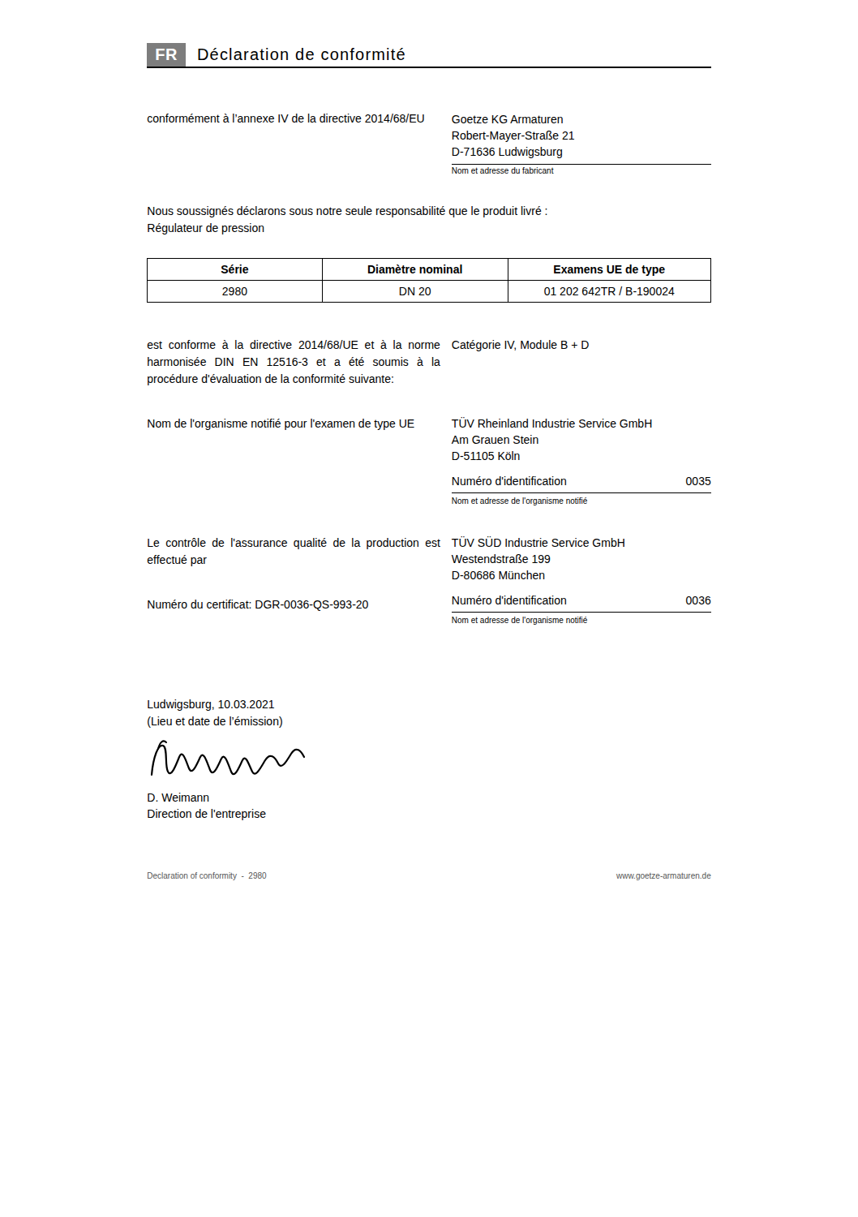FR
Déclaration de conformité
conformément à l’annexe IV de la directive 2014/68/EU
Goetze KG Armaturen
Robert-Mayer-Straße 21
D-71636 Ludwigsburg
Nom et adresse du fabricant
Nous soussignés déclarons sous notre seule responsabilité que le produit livré :
Régulateur de pression
| Série | Diamètre nominal | Examens UE de type |
| --- | --- | --- |
| 2980 | DN 20 | 01 202 642TR / B-190024 |
est conforme à la directive 2014/68/UE et à la norme harmonisée DIN EN 12516-3 et a été soumis à la procédure d'évaluation de la conformité suivante:
Catégorie IV, Module B + D
Nom de l'organisme notifié pour l'examen de type UE
TÜV Rheinland Industrie Service GmbH
Am Grauen Stein
D-51105 Köln
Numéro d'identification 0035
Nom et adresse de l'organisme notifié
Le contrôle de l'assurance qualité de la production est effectué par
Numéro du certificat: DGR-0036-QS-993-20
TÜV SÜD Industrie Service GmbH
Westendstraße 199
D-80686 München
Numéro d'identification 0036
Nom et adresse de l'organisme notifié
Ludwigsburg, 10.03.2021
(Lieu et date de l’émission)
D. Weimann
Direction de l'entreprise
Declaration of conformity - 2980
www.goetze-armaturen.de